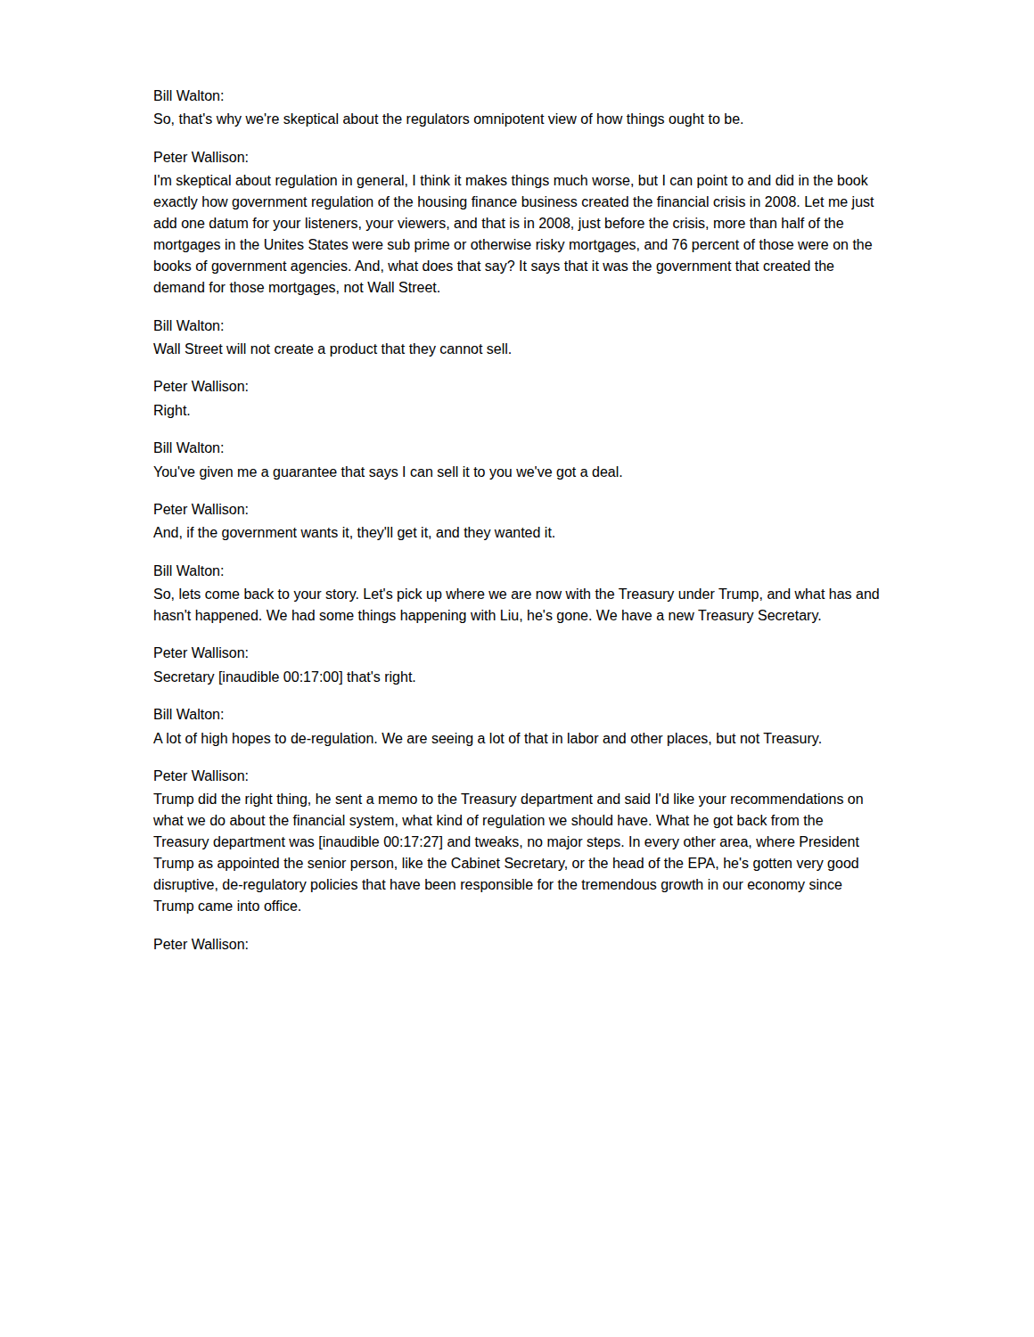Bill Walton:
So, that's why we're skeptical about the regulators omnipotent view of how things ought to be.
Peter Wallison:
I'm skeptical about regulation in general, I think it makes things much worse, but I can point to and did in the book exactly how government regulation of the housing finance business created the financial crisis in 2008. Let me just add one datum for your listeners, your viewers, and that is in 2008, just before the crisis, more than half of the mortgages in the Unites States were sub prime or otherwise risky mortgages, and 76 percent of those were on the books of government agencies. And, what does that say? It says that it was the government that created the demand for those mortgages, not Wall Street.
Bill Walton:
Wall Street will not create a product that they cannot sell.
Peter Wallison:
Right.
Bill Walton:
You've given me a guarantee that says I can sell it to you we've got a deal.
Peter Wallison:
And, if the government wants it, they'll get it, and they wanted it.
Bill Walton:
So, lets come back to your story. Let's pick up where we are now with the Treasury under Trump, and what has and hasn't happened. We had some things happening with Liu, he's gone. We have a new Treasury Secretary.
Peter Wallison:
Secretary [inaudible 00:17:00] that's right.
Bill Walton:
A lot of high hopes to de-regulation. We are seeing a lot of that in labor and other places, but not Treasury.
Peter Wallison:
Trump did the right thing, he sent a memo to the Treasury department and said I'd like your recommendations on what we do about the financial system, what kind of regulation we should have. What he got back from the Treasury department was [inaudible 00:17:27] and tweaks, no major steps. In every other area, where President Trump as appointed the senior person, like the Cabinet Secretary, or the head of the EPA, he's gotten very good disruptive, de-regulatory policies that have been responsible for the tremendous growth in our economy since Trump came into office.
Peter Wallison: